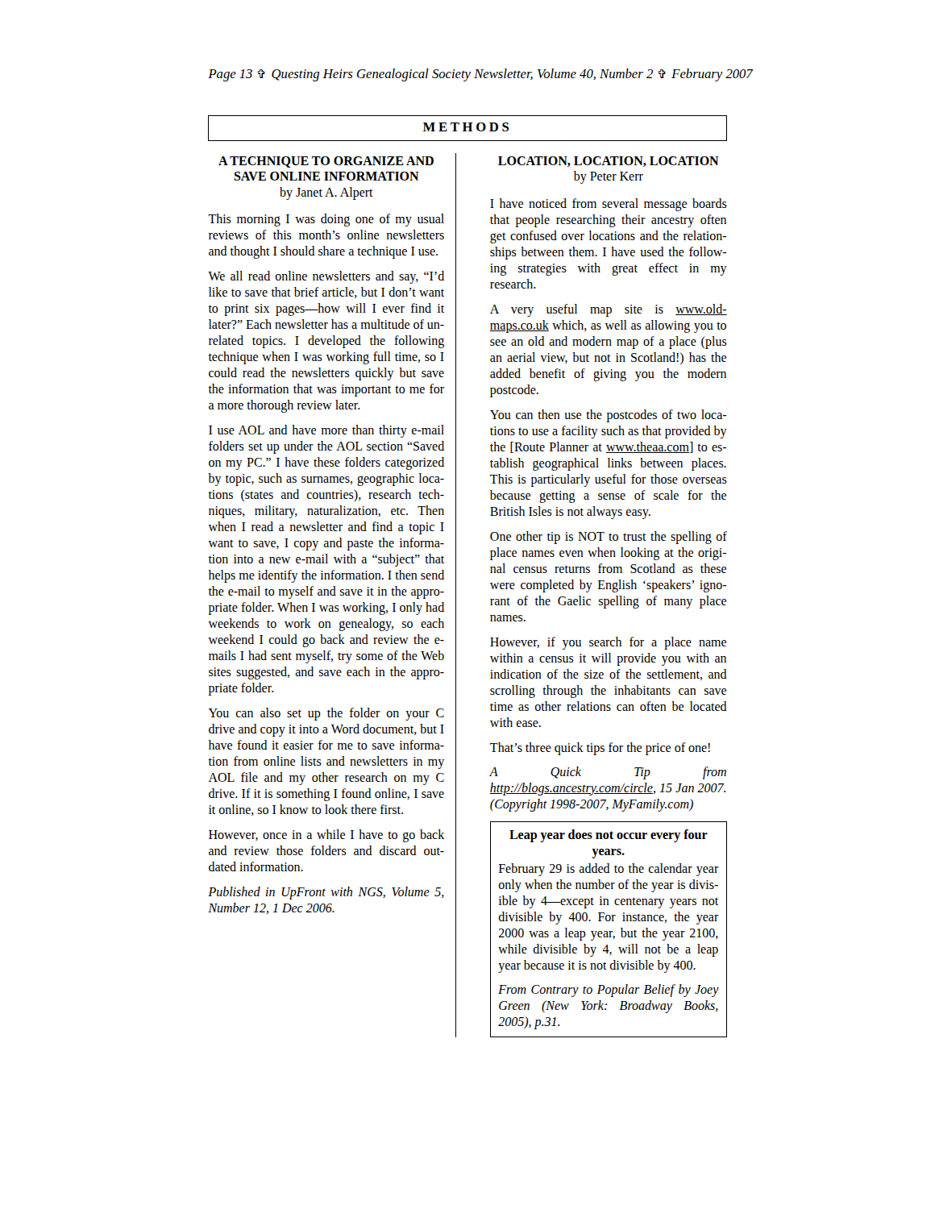Page 13 ✞ Questing Heirs Genealogical Society Newsletter, Volume 40, Number 2 ✞ February 2007
METHODS
A Technique to Organize and
Save Online Information
by Janet A. Alpert
This morning I was doing one of my usual reviews of this month’s online newsletters and thought I should share a technique I use.
We all read online newsletters and say, “I’d like to save that brief article, but I don’t want to print six pages—how will I ever find it later?” Each newsletter has a multitude of unrelated topics. I developed the following technique when I was working full time, so I could read the newsletters quickly but save the information that was important to me for a more thorough review later.
I use AOL and have more than thirty e-mail folders set up under the AOL section “Saved on my PC.” I have these folders categorized by topic, such as surnames, geographic locations (states and countries), research techniques, military, naturalization, etc. Then when I read a newsletter and find a topic I want to save, I copy and paste the information into a new e-mail with a “subject” that helps me identify the information. I then send the e-mail to myself and save it in the appropriate folder. When I was working, I only had weekends to work on genealogy, so each weekend I could go back and review the e-mails I had sent myself, try some of the Web sites suggested, and save each in the appropriate folder.
You can also set up the folder on your C drive and copy it into a Word document, but I have found it easier for me to save information from online lists and newsletters in my AOL file and my other research on my C drive. If it is something I found online, I save it online, so I know to look there first.
However, once in a while I have to go back and review those folders and discard outdated information.
Published in UpFront with NGS, Volume 5, Number 12, 1 Dec 2006.
Location, Location, Location
by Peter Kerr
I have noticed from several message boards that people researching their ancestry often get confused over locations and the relationships between them. I have used the following strategies with great effect in my research.
A very useful map site is www.old-maps.co.uk which, as well as allowing you to see an old and modern map of a place (plus an aerial view, but not in Scotland!) has the added benefit of giving you the modern postcode.
You can then use the postcodes of two locations to use a facility such as that provided by the [Route Planner at www.theaa.com] to establish geographical links between places. This is particularly useful for those overseas because getting a sense of scale for the British Isles is not always easy.
One other tip is NOT to trust the spelling of place names even when looking at the original census returns from Scotland as these were completed by English ‘speakers’ ignorant of the Gaelic spelling of many place names.
However, if you search for a place name within a census it will provide you with an indication of the size of the settlement, and scrolling through the inhabitants can save time as other relations can often be located with ease.
That’s three quick tips for the price of one!
A Quick Tip from http://blogs.ancestry.com/circle, 15 Jan 2007. (Copyright 1998-2007, MyFamily.com)
Leap year does not occur every four years.
February 29 is added to the calendar year only when the number of the year is divisible by 4—except in centenary years not divisible by 400. For instance, the year 2000 was a leap year, but the year 2100, while divisible by 4, will not be a leap year because it is not divisible by 400.
From Contrary to Popular Belief by Joey Green (New York: Broadway Books, 2005), p.31.